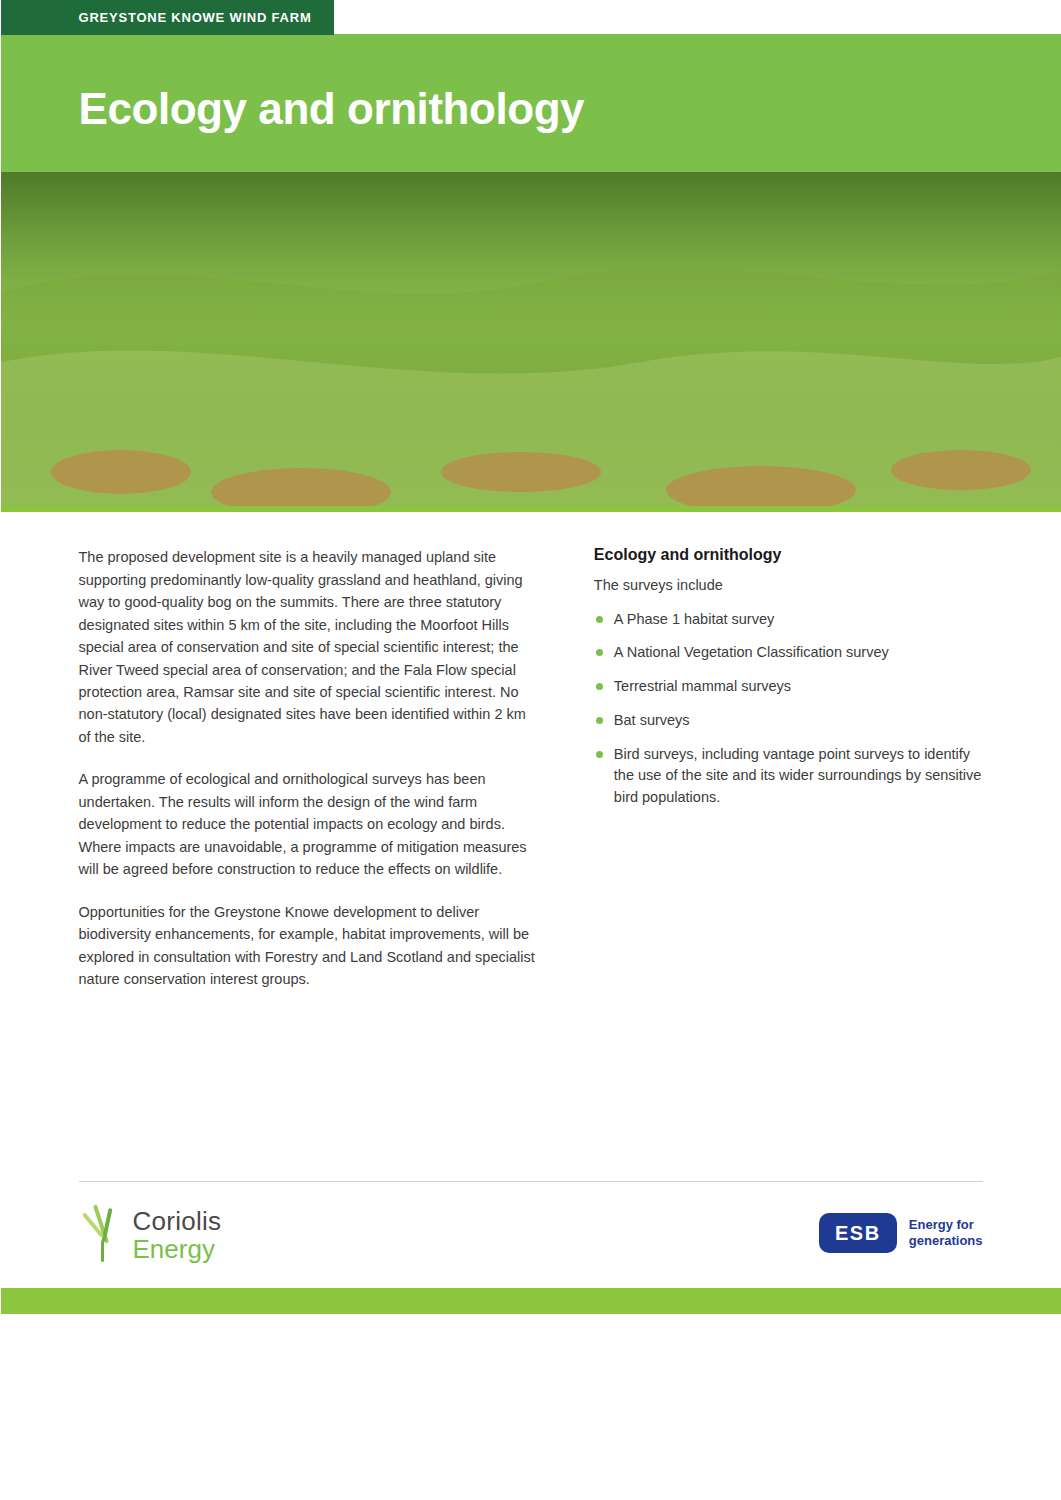Greystone Knowe Wind Farm
Ecology and ornithology
The proposed development site is a heavily managed upland site supporting predominantly low-quality grassland and heathland, giving way to good-quality bog on the summits. There are three statutory designated sites within 5 km of the site, including the Moorfoot Hills special area of conservation and site of special scientific interest; the River Tweed special area of conservation; and the Fala Flow special protection area, Ramsar site and site of special scientific interest. No non-statutory (local) designated sites have been identified within 2 km of the site.
A programme of ecological and ornithological surveys has been undertaken. The results will inform the design of the wind farm development to reduce the potential impacts on ecology and birds. Where impacts are unavoidable, a programme of mitigation measures will be agreed before construction to reduce the effects on wildlife.
Opportunities for the Greystone Knowe development to deliver biodiversity enhancements, for example, habitat improvements, will be explored in consultation with Forestry and Land Scotland and specialist nature conservation interest groups.
Ecology and ornithology
The surveys include
A Phase 1 habitat survey
A National Vegetation Classification survey
Terrestrial mammal surveys
Bat surveys
Bird surveys, including vantage point surveys to identify the use of the site and its wider surroundings by sensitive bird populations.
Coriolis Energy
ESB
Energy for
generations